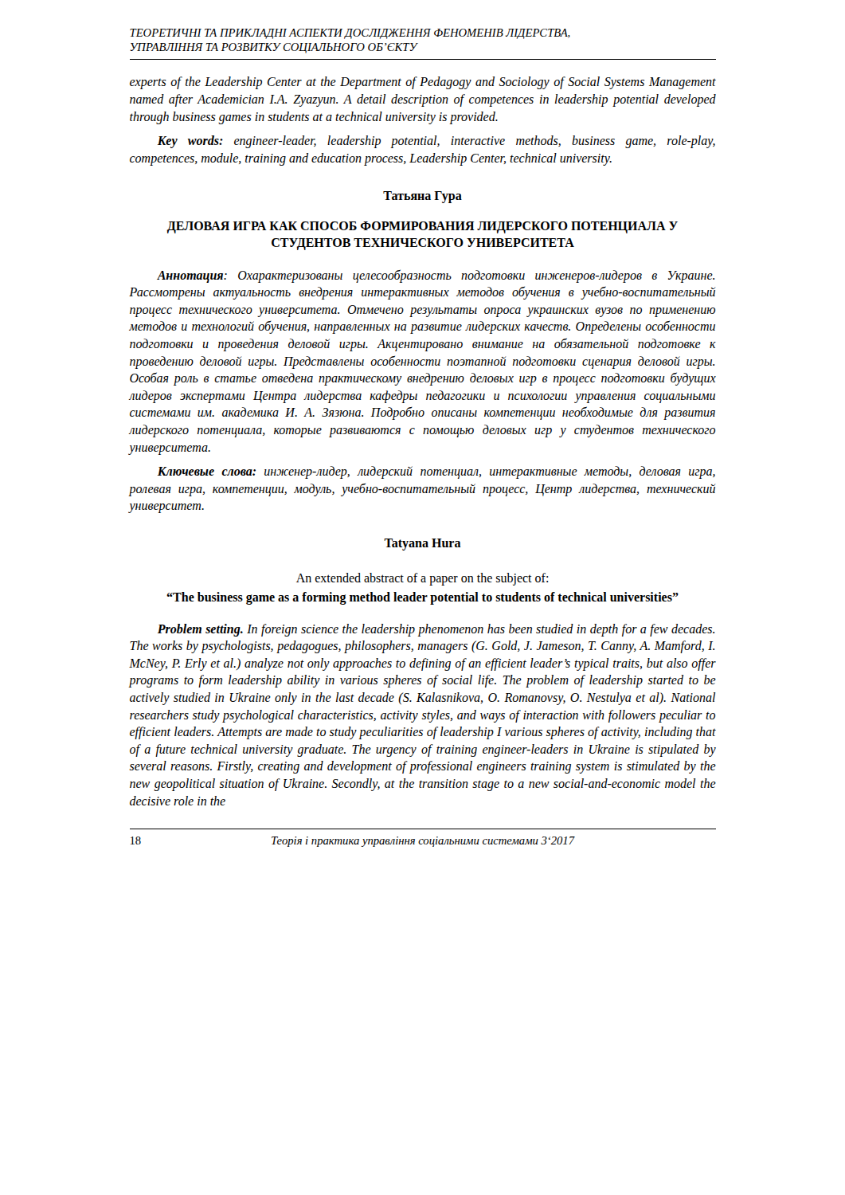ТЕОРЕТИЧНІ ТА ПРИКЛАДНІ АСПЕКТИ ДОСЛІДЖЕННЯ ФЕНОМЕНІВ ЛІДЕРСТВА,
УПРАВЛІННЯ ТА РОЗВИТКУ СОЦІАЛЬНОГО ОБ’ЄКТУ
experts of the Leadership Center at the Department of Pedagogy and Sociology of Social Systems Management named after Academician I.A. Zyazyun. A detail description of competences in leadership potential developed through business games in students at a technical university is provided.
Key words: engineer-leader, leadership potential, interactive methods, business game, role-play, competences, module, training and education process, Leadership Center, technical university.
Татьяна Гура
Деловая игра как способ формирования лидерского потенциала у студентов технического университета
Аннотация: Охарактеризованы целесообразность подготовки инженеров-лидеров в Украине. Рассмотрены актуальность внедрения интерактивных методов обучения в учебно-воспитательный процесс технического университета. Отмечено результаты опроса украинских вузов по применению методов и технологий обучения, направленных на развитие лидерских качеств. Определены особенности подготовки и проведения деловой игры. Акцентировано внимание на обязательной подготовке к проведению деловой игры. Представлены особенности поэтапной подготовки сценария деловой игры. Особая роль в статье отведена практическому внедрению деловых игр в процесс подготовки будущих лидеров экспертами Центра лидерства кафедры педагогики и психологии управления социальными системами им. академика И. А. Зязюна. Подробно описаны компетенции необходимые для развития лидерского потенциала, которые развиваются с помощью деловых игр у студентов технического университета.
Ключевые слова: инженер-лидер, лидерский потенциал, интерактивные методы, деловая игра, ролевая игра, компетенции, модуль, учебно-воспитательный процесс, Центр лидерства, технический университет.
Tatyana Hura
An extended abstract of a paper on the subject of:
“The business game as a forming method leader potential to students of technical universities”
Problem setting. In foreign science the leadership phenomenon has been studied in depth for a few decades. The works by psychologists, pedagogues, philosophers, managers (G. Gold, J. Jameson, T. Canny, A. Mamford, I. McNey, P. Erly et al.) analyze not only approaches to defining of an efficient leader’s typical traits, but also offer programs to form leadership ability in various spheres of social life. The problem of leadership started to be actively studied in Ukraine only in the last decade (S. Kalasnikova, O. Romanovsy, O. Nestulya et al). National researchers study psychological characteristics, activity styles, and ways of interaction with followers peculiar to efficient leaders. Attempts are made to study peculiarities of leadership I various spheres of activity, including that of a future technical university graduate. The urgency of training engineer-leaders in Ukraine is stipulated by several reasons. Firstly, creating and development of professional engineers training system is stimulated by the new geopolitical situation of Ukraine. Secondly, at the transition stage to a new social-and-economic model the decisive role in the
18 Теорія і практика управління соціальними системами 3‘2017